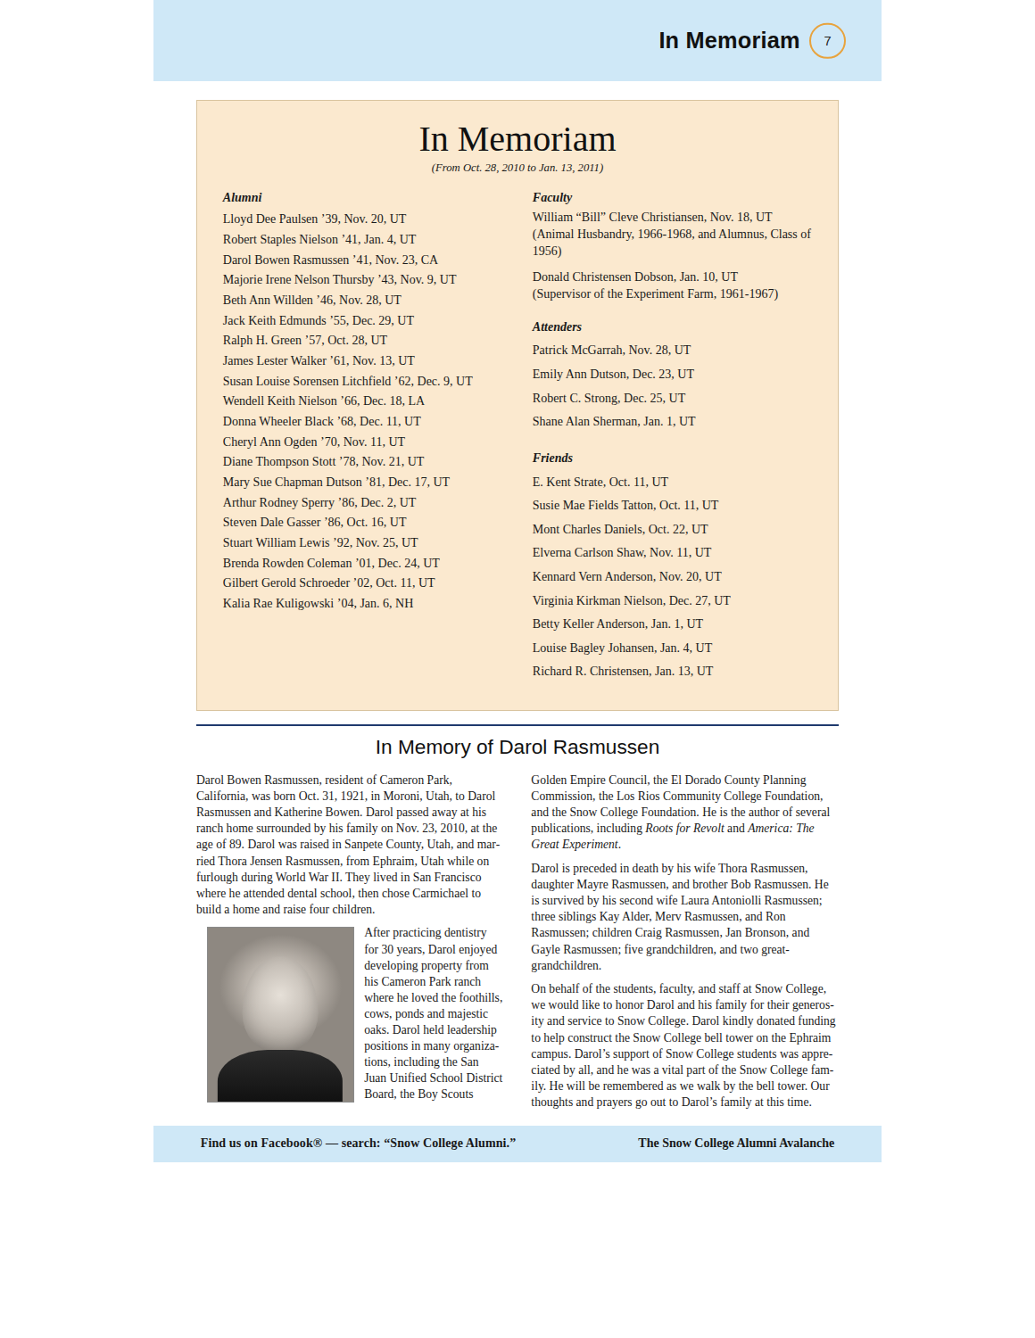In Memoriam
7
In Memoriam
(From Oct. 28, 2010 to Jan. 13, 2011)
Alumni
Lloyd Dee Paulsen ’39, Nov. 20, UT
Robert Staples Nielson ’41, Jan. 4, UT
Darol Bowen Rasmussen ’41, Nov. 23, CA
Majorie Irene Nelson Thursby ’43, Nov. 9, UT
Beth Ann Willden ’46, Nov. 28, UT
Jack Keith Edmunds ’55, Dec. 29, UT
Ralph H. Green ’57, Oct. 28, UT
James Lester Walker ’61, Nov. 13, UT
Susan Louise Sorensen Litchfield ’62, Dec. 9, UT
Wendell Keith Nielson ’66, Dec. 18, LA
Donna Wheeler Black ’68, Dec. 11, UT
Cheryl Ann Ogden ’70, Nov. 11, UT
Diane Thompson Stott ’78, Nov. 21, UT
Mary Sue Chapman Dutson ’81, Dec. 17, UT
Arthur Rodney Sperry ’86, Dec. 2, UT
Steven Dale Gasser ’86, Oct. 16, UT
Stuart William Lewis ’92, Nov. 25, UT
Brenda Rowden Coleman ’01, Dec. 24, UT
Gilbert Gerold Schroeder ’02, Oct. 11, UT
Kalia Rae Kuligowski ’04, Jan. 6, NH
Faculty
William “Bill” Cleve Christiansen, Nov. 18, UT
(Animal Husbandry, 1966-1968, and Alumnus, Class of 1956)
Donald Christensen Dobson, Jan. 10, UT
(Supervisor of the Experiment Farm, 1961-1967)
Attenders
Patrick McGarrah, Nov. 28, UT
Emily Ann Dutson, Dec. 23, UT
Robert C. Strong, Dec. 25, UT
Shane Alan Sherman, Jan. 1, UT
Friends
E. Kent Strate, Oct. 11, UT
Susie Mae Fields Tatton, Oct. 11, UT
Mont Charles Daniels, Oct. 22, UT
Elverna Carlson Shaw, Nov. 11, UT
Kennard Vern Anderson, Nov. 20, UT
Virginia Kirkman Nielson, Dec. 27, UT
Betty Keller Anderson, Jan. 1, UT
Louise Bagley Johansen, Jan. 4, UT
Richard R. Christensen, Jan. 13, UT
In Memory of Darol Rasmussen
Darol Bowen Rasmussen, resident of Cameron Park, California, was born Oct. 31, 1921, in Moroni, Utah, to Darol Rasmussen and Katherine Bowen. Darol passed away at his ranch home surrounded by his family on Nov. 23, 2010, at the age of 89. Darol was raised in Sanpete County, Utah, and married Thora Jensen Rasmussen, from Ephraim, Utah while on furlough during World War II. They lived in San Francisco where he attended dental school, then chose Carmichael to build a home and raise four children.
After practicing dentistry for 30 years, Darol enjoyed developing property from his Cameron Park ranch where he loved the foothills, cows, ponds and majestic oaks. Darol held leadership positions in many organizations, including the San Juan Unified School District Board, the Boy Scouts Golden Empire Council, the El Dorado County Planning Commission, the Los Rios Community College Foundation, and the Snow College Foundation. He is the author of several publications, including Roots for Revolt and America: The Great Experiment.
Darol is preceded in death by his wife Thora Rasmussen, daughter Mayre Rasmussen, and brother Bob Rasmussen. He is survived by his second wife Laura Antoniolli Rasmussen; three siblings Kay Alder, Merv Rasmussen, and Ron Rasmussen; children Craig Rasmussen, Jan Bronson, and Gayle Rasmussen; five grandchildren, and two great-grandchildren.
On behalf of the students, faculty, and staff at Snow College, we would like to honor Darol and his family for their generosity and service to Snow College. Darol kindly donated funding to help construct the Snow College bell tower on the Ephraim campus. Darol’s support of Snow College students was appreciated by all, and he was a vital part of the Snow College family. He will be remembered as we walk by the bell tower. Our thoughts and prayers go out to Darol’s family at this time.
Find us on Facebook® — search: “Snow College Alumni.”
The Snow College Alumni Avalanche